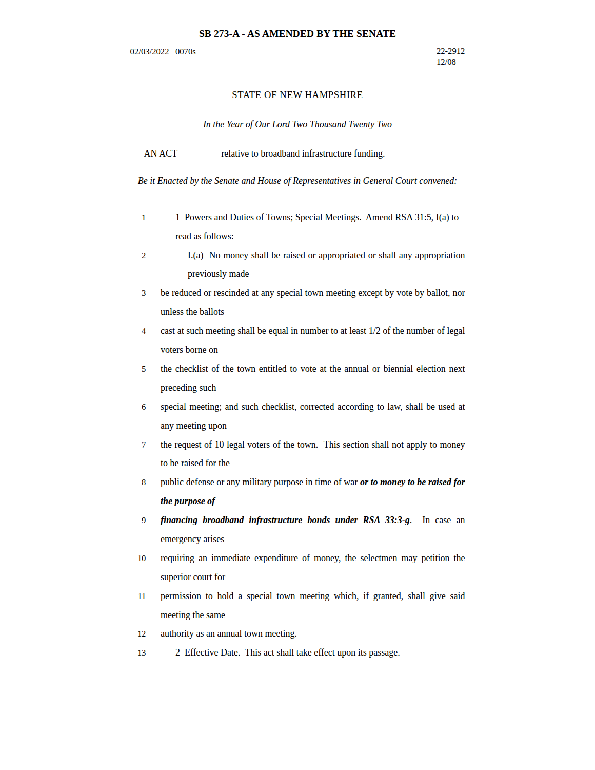SB 273-A - AS AMENDED BY THE SENATE
02/03/2022 0070s
22-2912
12/08
STATE OF NEW HAMPSHIRE
In the Year of Our Lord Two Thousand Twenty Two
AN ACT
relative to broadband infrastructure funding.
Be it Enacted by the Senate and House of Representatives in General Court convened:
1
1 Powers and Duties of Towns; Special Meetings. Amend RSA 31:5, I(a) to read as follows:
2
I.(a) No money shall be raised or appropriated or shall any appropriation previously made
3
be reduced or rescinded at any special town meeting except by vote by ballot, nor unless the ballots
4
cast at such meeting shall be equal in number to at least 1/2 of the number of legal voters borne on
5
the checklist of the town entitled to vote at the annual or biennial election next preceding such
6
special meeting; and such checklist, corrected according to law, shall be used at any meeting upon
7
the request of 10 legal voters of the town. This section shall not apply to money to be raised for the
8
public defense or any military purpose in time of war or to money to be raised for the purpose of
9
financing broadband infrastructure bonds under RSA 33:3-g. In case an emergency arises
10
requiring an immediate expenditure of money, the selectmen may petition the superior court for
11
permission to hold a special town meeting which, if granted, shall give said meeting the same
12
authority as an annual town meeting.
13
2 Effective Date. This act shall take effect upon its passage.